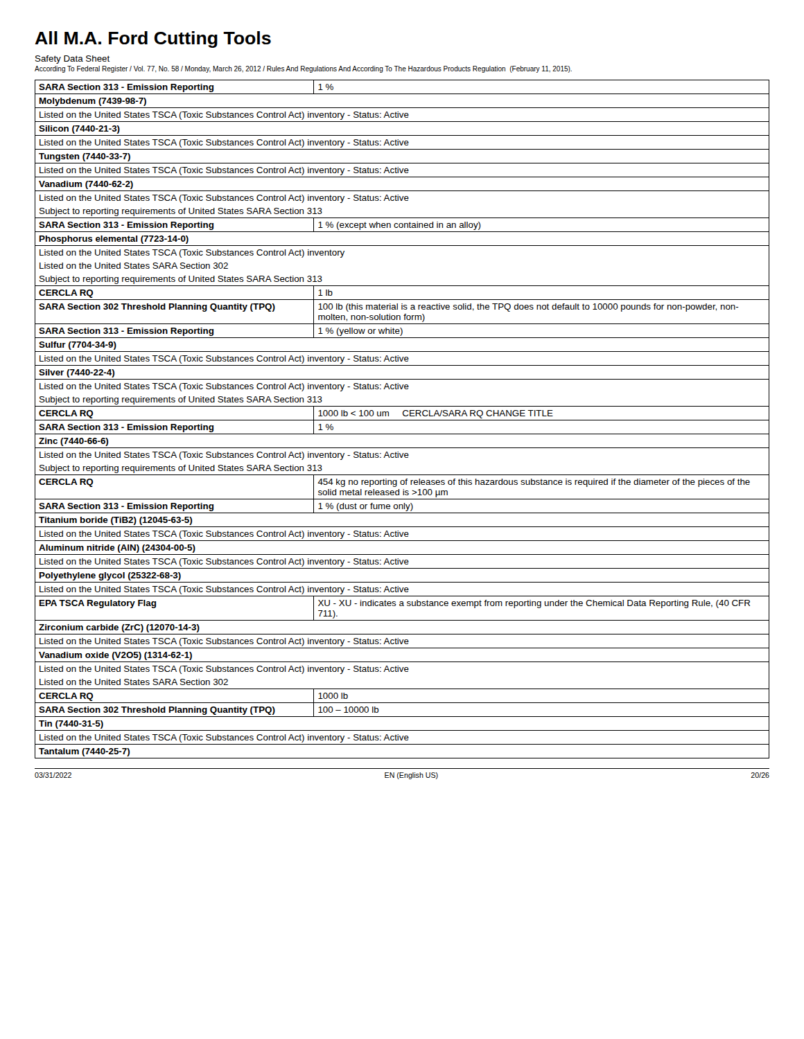All M.A. Ford Cutting Tools
Safety Data Sheet
According To Federal Register / Vol. 77, No. 58 / Monday, March 26, 2012 / Rules And Regulations And According To The Hazardous Products Regulation (February 11, 2015).
| SARA Section 313 - Emission Reporting | 1 % |
| Molybdenum (7439-98-7) |
| Listed on the United States TSCA (Toxic Substances Control Act) inventory - Status: Active |
| Silicon (7440-21-3) |
| Listed on the United States TSCA (Toxic Substances Control Act) inventory - Status: Active |
| Tungsten (7440-33-7) |
| Listed on the United States TSCA (Toxic Substances Control Act) inventory - Status: Active |
| Vanadium (7440-62-2) |
| Listed on the United States TSCA (Toxic Substances Control Act) inventory - Status: Active |
| Subject to reporting requirements of United States SARA Section 313 |
| SARA Section 313 - Emission Reporting | 1 % (except when contained in an alloy) |
| Phosphorus elemental (7723-14-0) |
| Listed on the United States TSCA (Toxic Substances Control Act) inventory |
| Listed on the United States SARA Section 302 |
| Subject to reporting requirements of United States SARA Section 313 |
| CERCLA RQ | 1 lb |
| SARA Section 302 Threshold Planning Quantity (TPQ) | 100 lb (this material is a reactive solid, the TPQ does not default to 10000 pounds for non-powder, non-molten, non-solution form) |
| SARA Section 313 - Emission Reporting | 1 % (yellow or white) |
| Sulfur (7704-34-9) |
| Listed on the United States TSCA (Toxic Substances Control Act) inventory - Status: Active |
| Silver (7440-22-4) |
| Listed on the United States TSCA (Toxic Substances Control Act) inventory - Status: Active |
| Subject to reporting requirements of United States SARA Section 313 |
| CERCLA RQ | 1000 lb < 100 um CERCLA/SARA RQ CHANGE TITLE |
| SARA Section 313 - Emission Reporting | 1 % |
| Zinc (7440-66-6) |
| Listed on the United States TSCA (Toxic Substances Control Act) inventory - Status: Active |
| Subject to reporting requirements of United States SARA Section 313 |
| CERCLA RQ | 454 kg no reporting of releases of this hazardous substance is required if the diameter of the pieces of the solid metal released is >100 µm |
| SARA Section 313 - Emission Reporting | 1 % (dust or fume only) |
| Titanium boride (TiB2) (12045-63-5) |
| Listed on the United States TSCA (Toxic Substances Control Act) inventory - Status: Active |
| Aluminum nitride (AlN) (24304-00-5) |
| Listed on the United States TSCA (Toxic Substances Control Act) inventory - Status: Active |
| Polyethylene glycol (25322-68-3) |
| Listed on the United States TSCA (Toxic Substances Control Act) inventory - Status: Active |
| EPA TSCA Regulatory Flag | XU - XU - indicates a substance exempt from reporting under the Chemical Data Reporting Rule, (40 CFR 711). |
| Zirconium carbide (ZrC) (12070-14-3) |
| Listed on the United States TSCA (Toxic Substances Control Act) inventory - Status: Active |
| Vanadium oxide (V2O5) (1314-62-1) |
| Listed on the United States TSCA (Toxic Substances Control Act) inventory - Status: Active |
| Listed on the United States SARA Section 302 |
| CERCLA RQ | 1000 lb |
| SARA Section 302 Threshold Planning Quantity (TPQ) | 100 – 10000 lb |
| Tin (7440-31-5) |
| Listed on the United States TSCA (Toxic Substances Control Act) inventory - Status: Active |
| Tantalum (7440-25-7) |
03/31/2022 EN (English US) 20/26